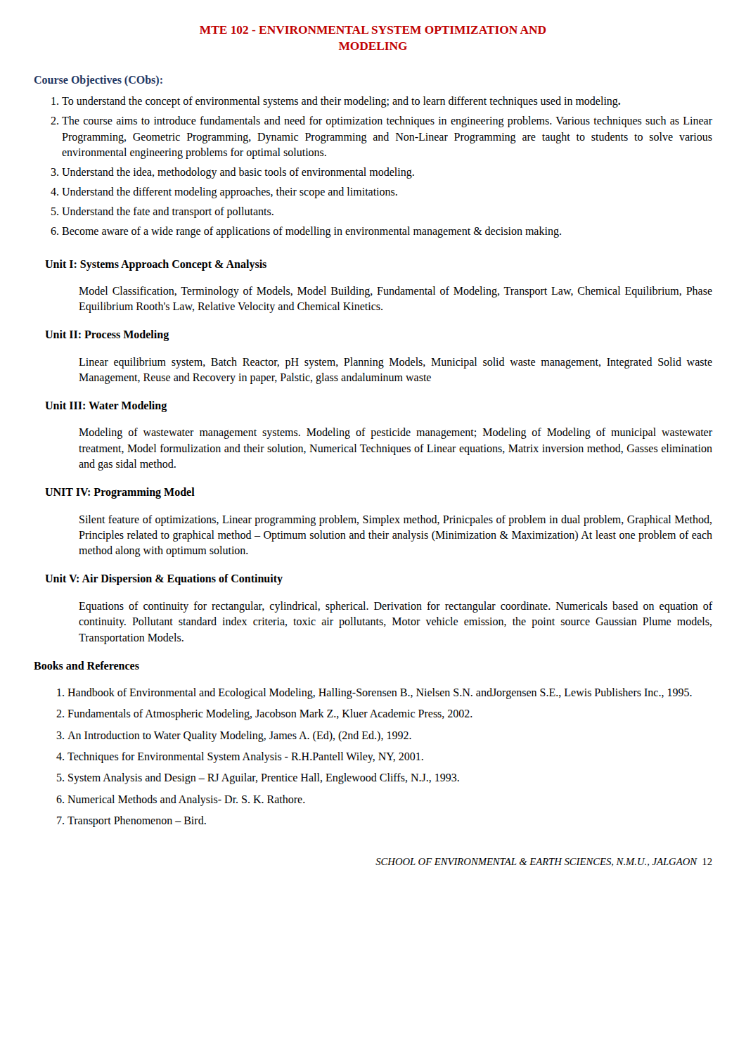MTE 102 - ENVIRONMENTAL SYSTEM OPTIMIZATION AND
MODELING
Course Objectives (CObs):
To understand the concept of environmental systems and their modeling; and to learn different techniques used in modeling.
The course aims to introduce fundamentals and need for optimization techniques in engineering problems. Various techniques such as Linear Programming, Geometric Programming, Dynamic Programming and Non-Linear Programming are taught to students to solve various environmental engineering problems for optimal solutions.
Understand the idea, methodology and basic tools of environmental modeling.
Understand the different modeling approaches, their scope and limitations.
Understand the fate and transport of pollutants.
Become aware of a wide range of applications of modelling in environmental management & decision making.
Unit I: Systems Approach Concept & Analysis
Model Classification, Terminology of Models, Model Building, Fundamental of Modeling, Transport Law, Chemical Equilibrium, Phase Equilibrium Rooth's Law, Relative Velocity and Chemical Kinetics.
Unit II: Process Modeling
Linear equilibrium system, Batch Reactor, pH system, Planning Models, Municipal solid waste management, Integrated Solid waste Management, Reuse and Recovery in paper, Palstic, glass andaluminum waste
Unit III: Water Modeling
Modeling of wastewater management systems. Modeling of pesticide management; Modeling of Modeling of municipal wastewater treatment, Model formulization and their solution, Numerical Techniques of Linear equations, Matrix inversion method, Gasses elimination and gas sidal method.
UNIT IV: Programming Model
Silent feature of optimizations, Linear programming problem, Simplex method, Prinicpales of problem in dual problem, Graphical Method, Principles related to graphical method – Optimum solution and their analysis (Minimization & Maximization) At least one problem of each method along with optimum solution.
Unit V: Air Dispersion & Equations of Continuity
Equations of continuity for rectangular, cylindrical, spherical. Derivation for rectangular coordinate. Numericals based on equation of continuity. Pollutant standard index criteria, toxic air pollutants, Motor vehicle emission, the point source Gaussian Plume models, Transportation Models.
Books and References
Handbook of Environmental and Ecological Modeling, Halling-Sorensen B., Nielsen S.N. andJorgensen S.E., Lewis Publishers Inc., 1995.
Fundamentals of Atmospheric Modeling, Jacobson Mark Z., Kluer Academic Press, 2002.
An Introduction to Water Quality Modeling, James A. (Ed), (2nd Ed.), 1992.
Techniques for Environmental System Analysis - R.H.Pantell Wiley, NY, 2001.
System Analysis and Design – RJ Aguilar, Prentice Hall, Englewood Cliffs, N.J., 1993.
Numerical Methods and Analysis- Dr. S. K. Rathore.
Transport Phenomenon – Bird.
SCHOOL OF ENVIRONMENTAL & EARTH SCIENCES, N.M.U., JALGAON 12